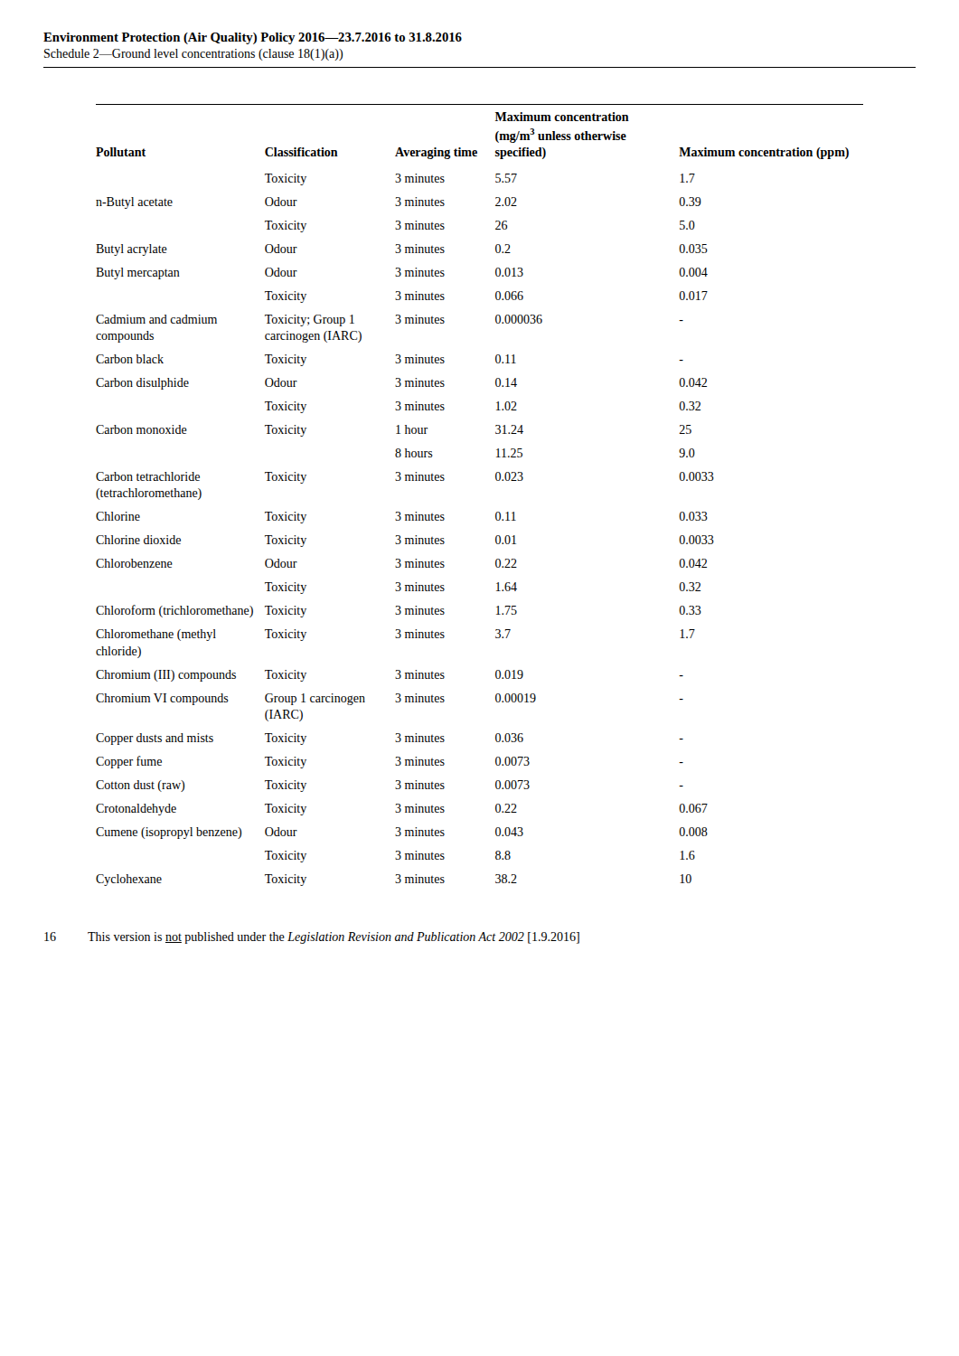Environment Protection (Air Quality) Policy 2016—23.7.2016 to 31.8.2016
Schedule 2—Ground level concentrations (clause 18(1)(a))
| Pollutant | Classification | Averaging time | Maximum concentration (mg/m 3 unless otherwise specified) | Maximum concentration (ppm) |
| --- | --- | --- | --- | --- |
| | Toxicity | 3 minutes | 5.57 | 1.7 |
| n-Butyl acetate | Odour | 3 minutes | 2.02 | 0.39 |
| | Toxicity | 3 minutes | 26 | 5.0 |
| Butyl acrylate | Odour | 3 minutes | 0.2 | 0.035 |
| Butyl mercaptan | Odour | 3 minutes | 0.013 | 0.004 |
| | Toxicity | 3 minutes | 0.066 | 0.017 |
| Cadmium and cadmium compounds | Toxicity; Group 1 carcinogen (IARC) | 3 minutes | 0.000036 | - |
| Carbon black | Toxicity | 3 minutes | 0.11 | - |
| Carbon disulphide | Odour | 3 minutes | 0.14 | 0.042 |
| | Toxicity | 3 minutes | 1.02 | 0.32 |
| Carbon monoxide | Toxicity | 1 hour | 31.24 | 25 |
| | | 8 hours | 11.25 | 9.0 |
| Carbon tetrachloride (tetrachloromethane) | Toxicity | 3 minutes | 0.023 | 0.0033 |
| Chlorine | Toxicity | 3 minutes | 0.11 | 0.033 |
| Chlorine dioxide | Toxicity | 3 minutes | 0.01 | 0.0033 |
| Chlorobenzene | Odour | 3 minutes | 0.22 | 0.042 |
| | Toxicity | 3 minutes | 1.64 | 0.32 |
| Chloroform (trichloromethane) | Toxicity | 3 minutes | 1.75 | 0.33 |
| Chloromethane (methyl chloride) | Toxicity | 3 minutes | 3.7 | 1.7 |
| Chromium (III) compounds | Toxicity | 3 minutes | 0.019 | - |
| Chromium VI compounds | Group 1 carcinogen (IARC) | 3 minutes | 0.00019 | - |
| Copper dusts and mists | Toxicity | 3 minutes | 0.036 | - |
| Copper fume | Toxicity | 3 minutes | 0.0073 | - |
| Cotton dust (raw) | Toxicity | 3 minutes | 0.0073 | - |
| Crotonaldehyde | Toxicity | 3 minutes | 0.22 | 0.067 |
| Cumene (isopropyl benzene) | Odour | 3 minutes | 0.043 | 0.008 |
| | Toxicity | 3 minutes | 8.8 | 1.6 |
| Cyclohexane | Toxicity | 3 minutes | 38.2 | 10 |
16
This version is not published under the Legislation Revision and Publication Act 2002 [1.9.2016]